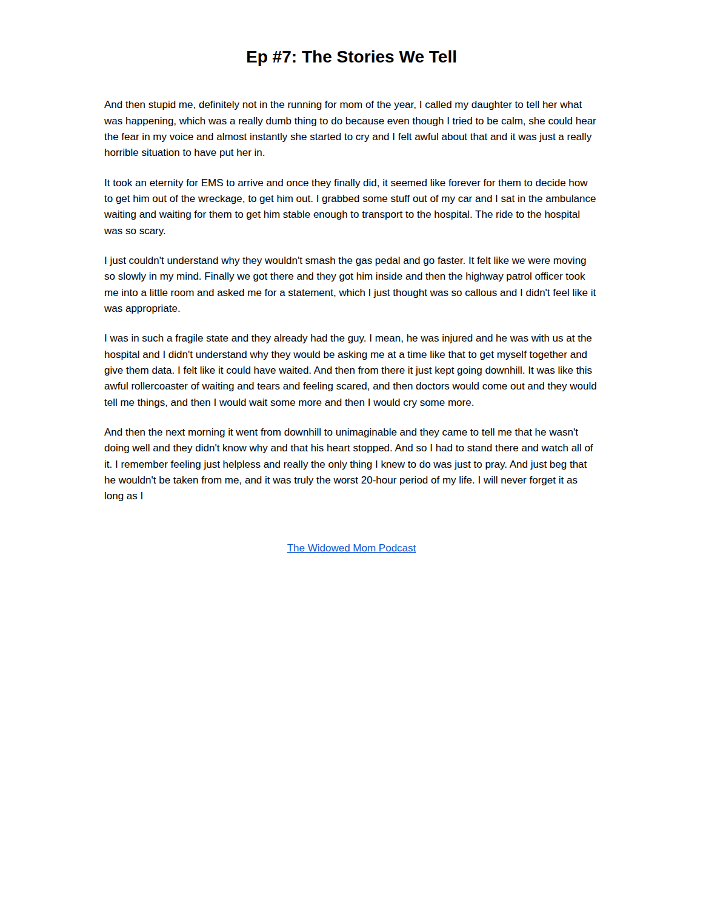Ep #7: The Stories We Tell
And then stupid me, definitely not in the running for mom of the year, I called my daughter to tell her what was happening, which was a really dumb thing to do because even though I tried to be calm, she could hear the fear in my voice and almost instantly she started to cry and I felt awful about that and it was just a really horrible situation to have put her in.
It took an eternity for EMS to arrive and once they finally did, it seemed like forever for them to decide how to get him out of the wreckage, to get him out. I grabbed some stuff out of my car and I sat in the ambulance waiting and waiting for them to get him stable enough to transport to the hospital. The ride to the hospital was so scary.
I just couldn't understand why they wouldn't smash the gas pedal and go faster. It felt like we were moving so slowly in my mind. Finally we got there and they got him inside and then the highway patrol officer took me into a little room and asked me for a statement, which I just thought was so callous and I didn't feel like it was appropriate.
I was in such a fragile state and they already had the guy. I mean, he was injured and he was with us at the hospital and I didn't understand why they would be asking me at a time like that to get myself together and give them data. I felt like it could have waited. And then from there it just kept going downhill. It was like this awful rollercoaster of waiting and tears and feeling scared, and then doctors would come out and they would tell me things, and then I would wait some more and then I would cry some more.
And then the next morning it went from downhill to unimaginable and they came to tell me that he wasn't doing well and they didn't know why and that his heart stopped. And so I had to stand there and watch all of it. I remember feeling just helpless and really the only thing I knew to do was just to pray. And just beg that he wouldn't be taken from me, and it was truly the worst 20-hour period of my life. I will never forget it as long as I
The Widowed Mom Podcast